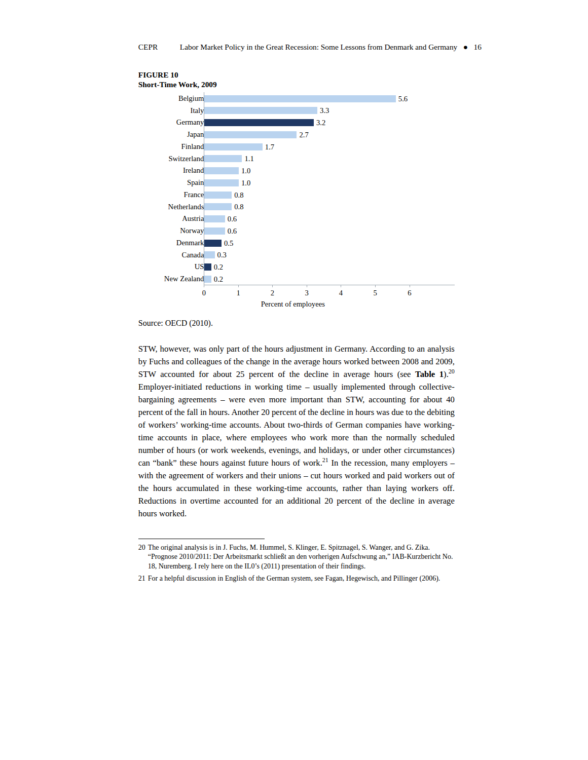CEPR Labor Market Policy in the Great Recession: Some Lessons from Denmark and Germany ● 16
FIGURE 10
Short-Time Work, 2009
| Belgium | 5.6 |
| Italy | 3.3 |
| Germany | 3.2 |
| Japan | 2.7 |
| Finland | 1.7 |
| Switzerland | 1.1 |
| Ireland | 1.0 |
| Spain | 1.0 |
| France | 0.8 |
| Netherlands | 0.8 |
| Austria | 0.6 |
| Norway | 0.6 |
| Denmark | 0.5 |
| Canada | 0.3 |
| US | 0.2 |
| New Zealand | 0.2 |
0 1 2 3 4 5 6
Percent of employees
Source: OECD (2010).
STW, however, was only part of the hours adjustment in Germany. According to an analysis by Fuchs and colleagues of the change in the average hours worked between 2008 and 2009, STW accounted for about 25 percent of the decline in average hours (see Table 1).20 Employer-initiated reductions in working time – usually implemented through collective-bargaining agreements – were even more important than STW, accounting for about 40 percent of the fall in hours. Another 20 percent of the decline in hours was due to the debiting of workers’ working-time accounts. About two-thirds of German companies have working-time accounts in place, where employees who work more than the normally scheduled number of hours (or work weekends, evenings, and holidays, or under other circumstances) can “bank” these hours against future hours of work.21 In the recession, many employers – with the agreement of workers and their unions – cut hours worked and paid workers out of the hours accumulated in these working-time accounts, rather than laying workers off. Reductions in overtime accounted for an additional 20 percent of the decline in average hours worked.
20
The original analysis is in J. Fuchs, M. Hummel, S. Klinger, E. Spitznagel, S. Wanger, and G. Zika. “Prognose 2010/2011: Der Arbeitsmarkt schließt an den vorherigen Aufschwung an,” IAB-Kurzbericht No. 18, Nuremberg. I rely here on the IL0’s (2011) presentation of their findings.
21
For a helpful discussion in English of the German system, see Fagan, Hegewisch, and Pillinger (2006).